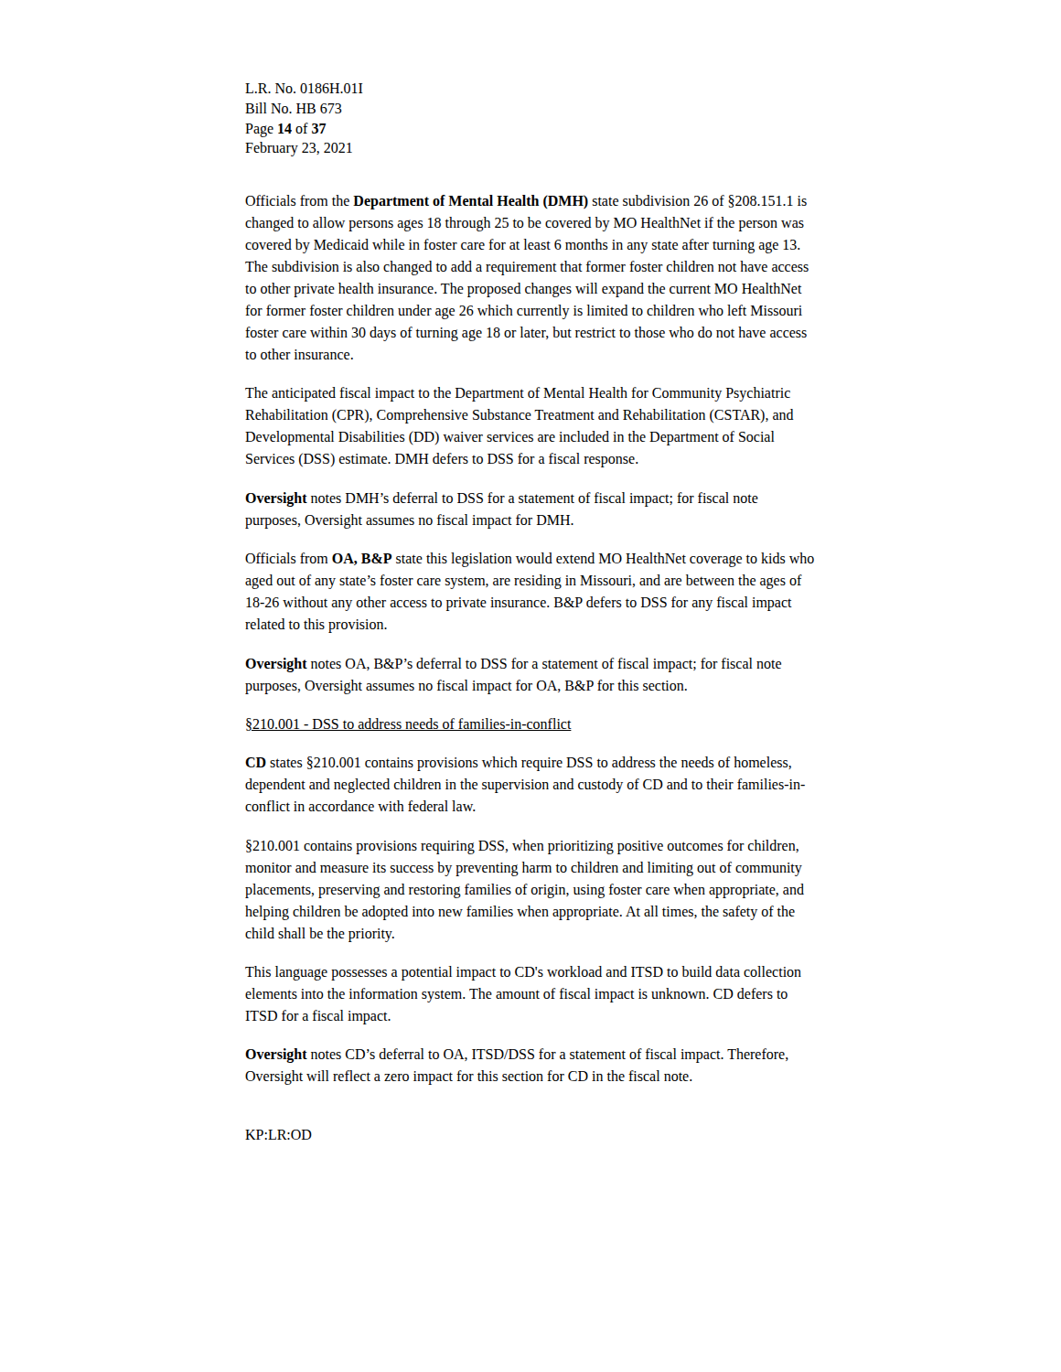L.R. No. 0186H.01I
Bill No. HB 673
Page 14 of 37
February 23, 2021
Officials from the Department of Mental Health (DMH) state subdivision 26 of §208.151.1 is changed to allow persons ages 18 through 25 to be covered by MO HealthNet if the person was covered by Medicaid while in foster care for at least 6 months in any state after turning age 13. The subdivision is also changed to add a requirement that former foster children not have access to other private health insurance. The proposed changes will expand the current MO HealthNet for former foster children under age 26 which currently is limited to children who left Missouri foster care within 30 days of turning age 18 or later, but restrict to those who do not have access to other insurance.
The anticipated fiscal impact to the Department of Mental Health for Community Psychiatric Rehabilitation (CPR), Comprehensive Substance Treatment and Rehabilitation (CSTAR), and Developmental Disabilities (DD) waiver services are included in the Department of Social Services (DSS) estimate. DMH defers to DSS for a fiscal response.
Oversight notes DMH’s deferral to DSS for a statement of fiscal impact; for fiscal note purposes, Oversight assumes no fiscal impact for DMH.
Officials from OA, B&P state this legislation would extend MO HealthNet coverage to kids who aged out of any state’s foster care system, are residing in Missouri, and are between the ages of 18-26 without any other access to private insurance. B&P defers to DSS for any fiscal impact related to this provision.
Oversight notes OA, B&P’s deferral to DSS for a statement of fiscal impact; for fiscal note purposes, Oversight assumes no fiscal impact for OA, B&P for this section.
§210.001 - DSS to address needs of families-in-conflict
CD states §210.001 contains provisions which require DSS to address the needs of homeless, dependent and neglected children in the supervision and custody of CD and to their families-in-conflict in accordance with federal law.
§210.001 contains provisions requiring DSS, when prioritizing positive outcomes for children, monitor and measure its success by preventing harm to children and limiting out of community placements, preserving and restoring families of origin, using foster care when appropriate, and helping children be adopted into new families when appropriate. At all times, the safety of the child shall be the priority.
This language possesses a potential impact to CD's workload and ITSD to build data collection elements into the information system. The amount of fiscal impact is unknown. CD defers to ITSD for a fiscal impact.
Oversight notes CD’s deferral to OA, ITSD/DSS for a statement of fiscal impact. Therefore, Oversight will reflect a zero impact for this section for CD in the fiscal note.
KP:LR:OD